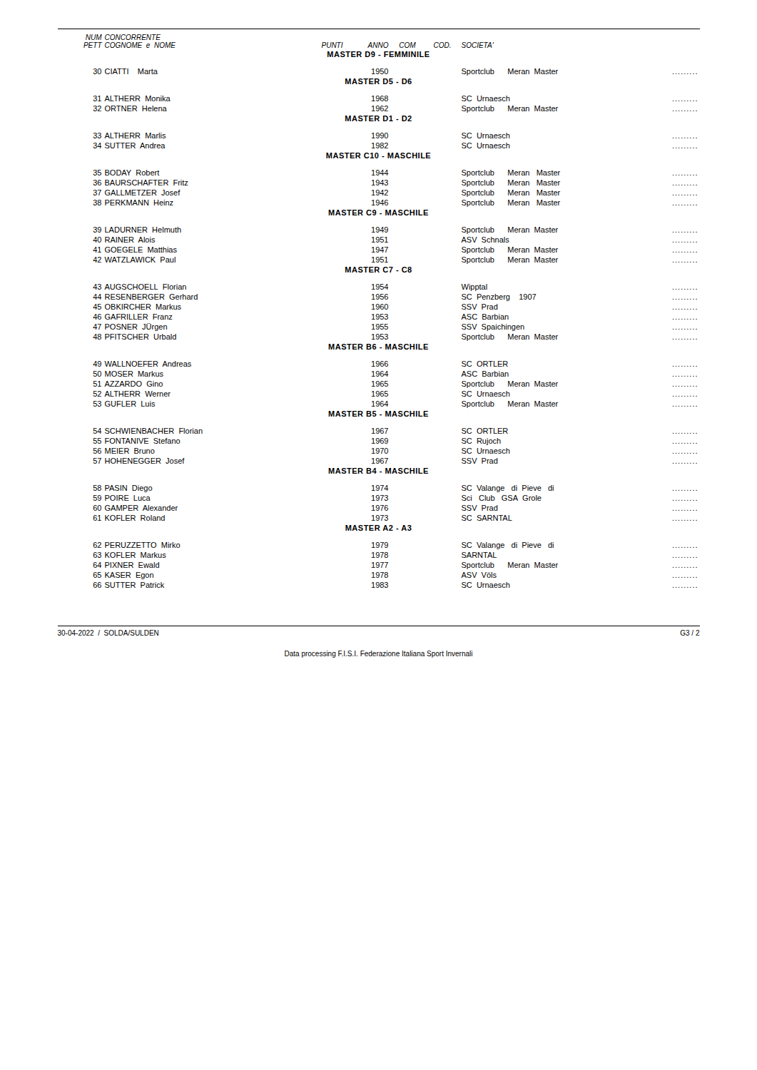| NUM | CONCORRENTE | | | | | | |
| PETT | COGNOME e NOME | PUNTI | ANNO | COM | COD. | SOCIETA' | |
| MASTER D9 - FEMMINILE |
| 30 | CIATTI Marta | | 1950 | | | Sportclub Meran Master | ......... |
| MASTER D5 - D6 |
| 31 | ALTHERR Monika | | 1968 | | | SC Urnaesch | ......... |
| 32 | ORTNER Helena | | 1962 | | | Sportclub Meran Master | ......... |
| MASTER D1 - D2 |
| 33 | ALTHERR Marlis | | 1990 | | | SC Urnaesch | ......... |
| 34 | SUTTER Andrea | | 1982 | | | SC Urnaesch | ......... |
| MASTER C10 - MASCHILE |
| 35 | BODAY Robert | | 1944 | | | Sportclub Meran Master | ......... |
| 36 | BAURSCHAFTER Fritz | | 1943 | | | Sportclub Meran Master | ......... |
| 37 | GALLMETZER Josef | | 1942 | | | Sportclub Meran Master | ......... |
| 38 | PERKMANN Heinz | | 1946 | | | Sportclub Meran Master | ......... |
| MASTER C9 - MASCHILE |
| 39 | LADURNER Helmuth | | 1949 | | | Sportclub Meran Master | ......... |
| 40 | RAINER Alois | | 1951 | | | ASV Schnals | ......... |
| 41 | GOEGELE Matthias | | 1947 | | | Sportclub Meran Master | ......... |
| 42 | WATZLAWICK Paul | | 1951 | | | Sportclub Meran Master | ......... |
| MASTER C7 - C8 |
| 43 | AUGSCHOELL Florian | | 1954 | | | Wipptal | ......... |
| 44 | RESENBERGER Gerhard | | 1956 | | | SC Penzberg 1907 | ......... |
| 45 | OBKIRCHER Markus | | 1960 | | | SSV Prad | ......... |
| 46 | GAFRILLER Franz | | 1953 | | | ASC Barbian | ......... |
| 47 | POSNER JÜrgen | | 1955 | | | SSV Spaichingen | ......... |
| 48 | PFITSCHER Urbald | | 1953 | | | Sportclub Meran Master | ......... |
| MASTER B6 - MASCHILE |
| 49 | WALLNOEFER Andreas | | 1966 | | | SC ORTLER | ......... |
| 50 | MOSER Markus | | 1964 | | | ASC Barbian | ......... |
| 51 | AZZARDO Gino | | 1965 | | | Sportclub Meran Master | ......... |
| 52 | ALTHERR Werner | | 1965 | | | SC Urnaesch | ......... |
| 53 | GUFLER Luis | | 1964 | | | Sportclub Meran Master | ......... |
| MASTER B5 - MASCHILE |
| 54 | SCHWIENBACHER Florian | | 1967 | | | SC ORTLER | ......... |
| 55 | FONTANIVE Stefano | | 1969 | | | SC Rujoch | ......... |
| 56 | MEIER Bruno | | 1970 | | | SC Urnaesch | ......... |
| 57 | HOHENEGGER Josef | | 1967 | | | SSV Prad | ......... |
| MASTER B4 - MASCHILE |
| 58 | PASIN Diego | | 1974 | | | SC Valange di Pieve di | ......... |
| 59 | POIRE Luca | | 1973 | | | Sci Club GSA Grole | ......... |
| 60 | GAMPER Alexander | | 1976 | | | SSV Prad | ......... |
| 61 | KOFLER Roland | | 1973 | | | SC SARNTAL | ......... |
| MASTER A2 - A3 |
| 62 | PERUZZETTO Mirko | | 1979 | | | SC Valange di Pieve di | ......... |
| 63 | KOFLER Markus | | 1978 | | | SARNTAL | ......... |
| 64 | PIXNER Ewald | | 1977 | | | Sportclub Meran Master | ......... |
| 65 | KASER Egon | | 1978 | | | ASV Völs | ......... |
| 66 | SUTTER Patrick | | 1983 | | | SC Urnaesch | ......... |
30-04-2022 / SOLDA/SULDEN G3 / 2
Data processing F.I.S.I. Federazione Italiana Sport Invernali